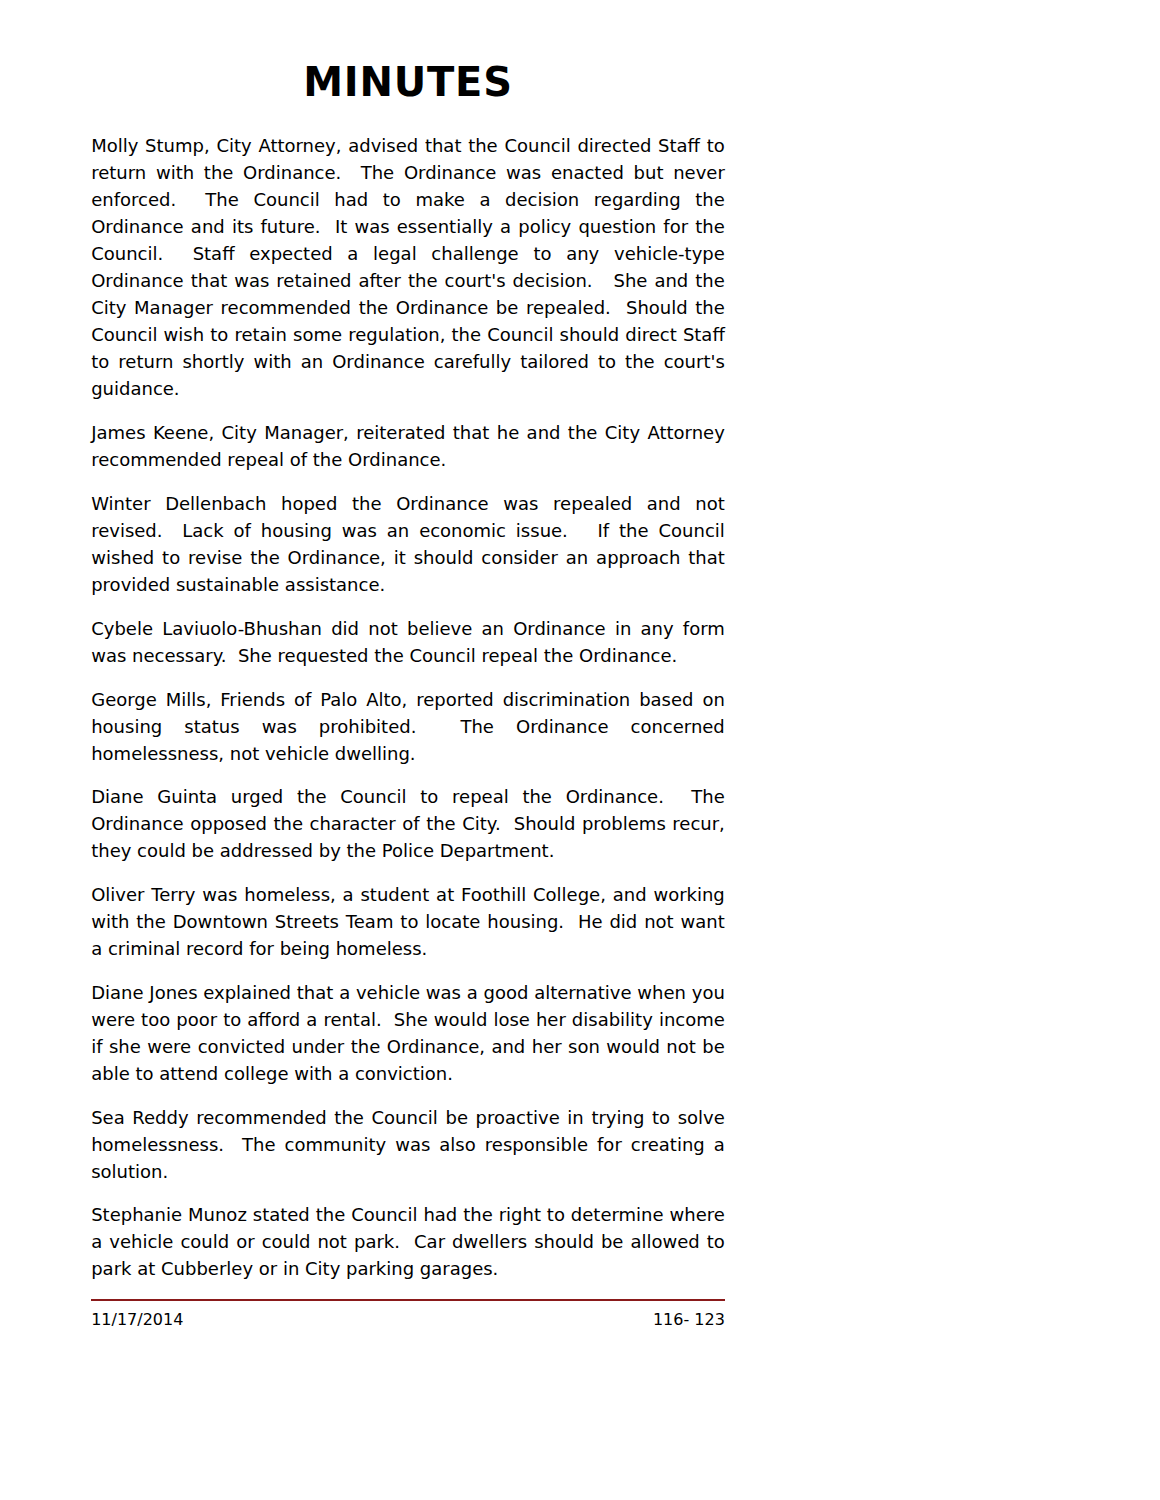MINUTES
Molly Stump, City Attorney, advised that the Council directed Staff to return with the Ordinance. The Ordinance was enacted but never enforced. The Council had to make a decision regarding the Ordinance and its future. It was essentially a policy question for the Council. Staff expected a legal challenge to any vehicle-type Ordinance that was retained after the court's decision. She and the City Manager recommended the Ordinance be repealed. Should the Council wish to retain some regulation, the Council should direct Staff to return shortly with an Ordinance carefully tailored to the court's guidance.
James Keene, City Manager, reiterated that he and the City Attorney recommended repeal of the Ordinance.
Winter Dellenbach hoped the Ordinance was repealed and not revised. Lack of housing was an economic issue. If the Council wished to revise the Ordinance, it should consider an approach that provided sustainable assistance.
Cybele Laviuolo-Bhushan did not believe an Ordinance in any form was necessary. She requested the Council repeal the Ordinance.
George Mills, Friends of Palo Alto, reported discrimination based on housing status was prohibited. The Ordinance concerned homelessness, not vehicle dwelling.
Diane Guinta urged the Council to repeal the Ordinance. The Ordinance opposed the character of the City. Should problems recur, they could be addressed by the Police Department.
Oliver Terry was homeless, a student at Foothill College, and working with the Downtown Streets Team to locate housing. He did not want a criminal record for being homeless.
Diane Jones explained that a vehicle was a good alternative when you were too poor to afford a rental. She would lose her disability income if she were convicted under the Ordinance, and her son would not be able to attend college with a conviction.
Sea Reddy recommended the Council be proactive in trying to solve homelessness. The community was also responsible for creating a solution.
Stephanie Munoz stated the Council had the right to determine where a vehicle could or could not park. Car dwellers should be allowed to park at Cubberley or in City parking garages.
11/17/2014
116- 123